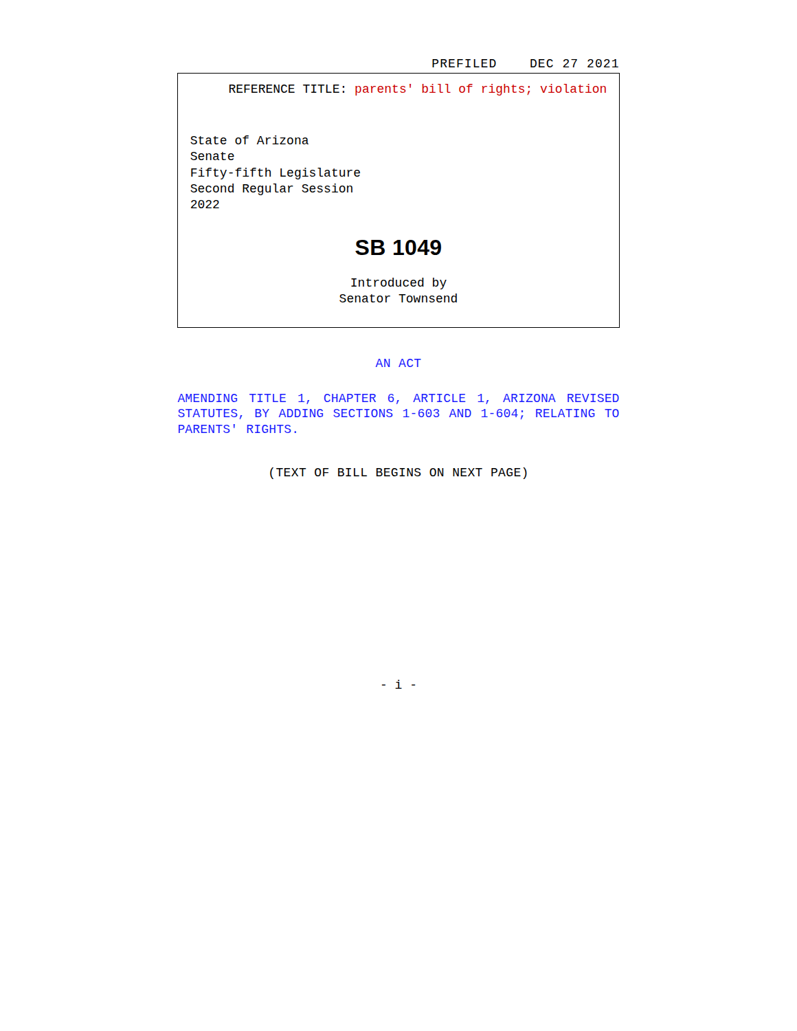PREFILED DEC 27 2021
REFERENCE TITLE: parents' bill of rights; violation
State of Arizona Senate Fifty-fifth Legislature Second Regular Session 2022
SB 1049
Introduced by Senator Townsend
AN ACT
AMENDING TITLE 1, CHAPTER 6, ARTICLE 1, ARIZONA REVISED STATUTES, BY ADDING SECTIONS 1-603 AND 1-604; RELATING TO PARENTS' RIGHTS.
(TEXT OF BILL BEGINS ON NEXT PAGE)
- i -